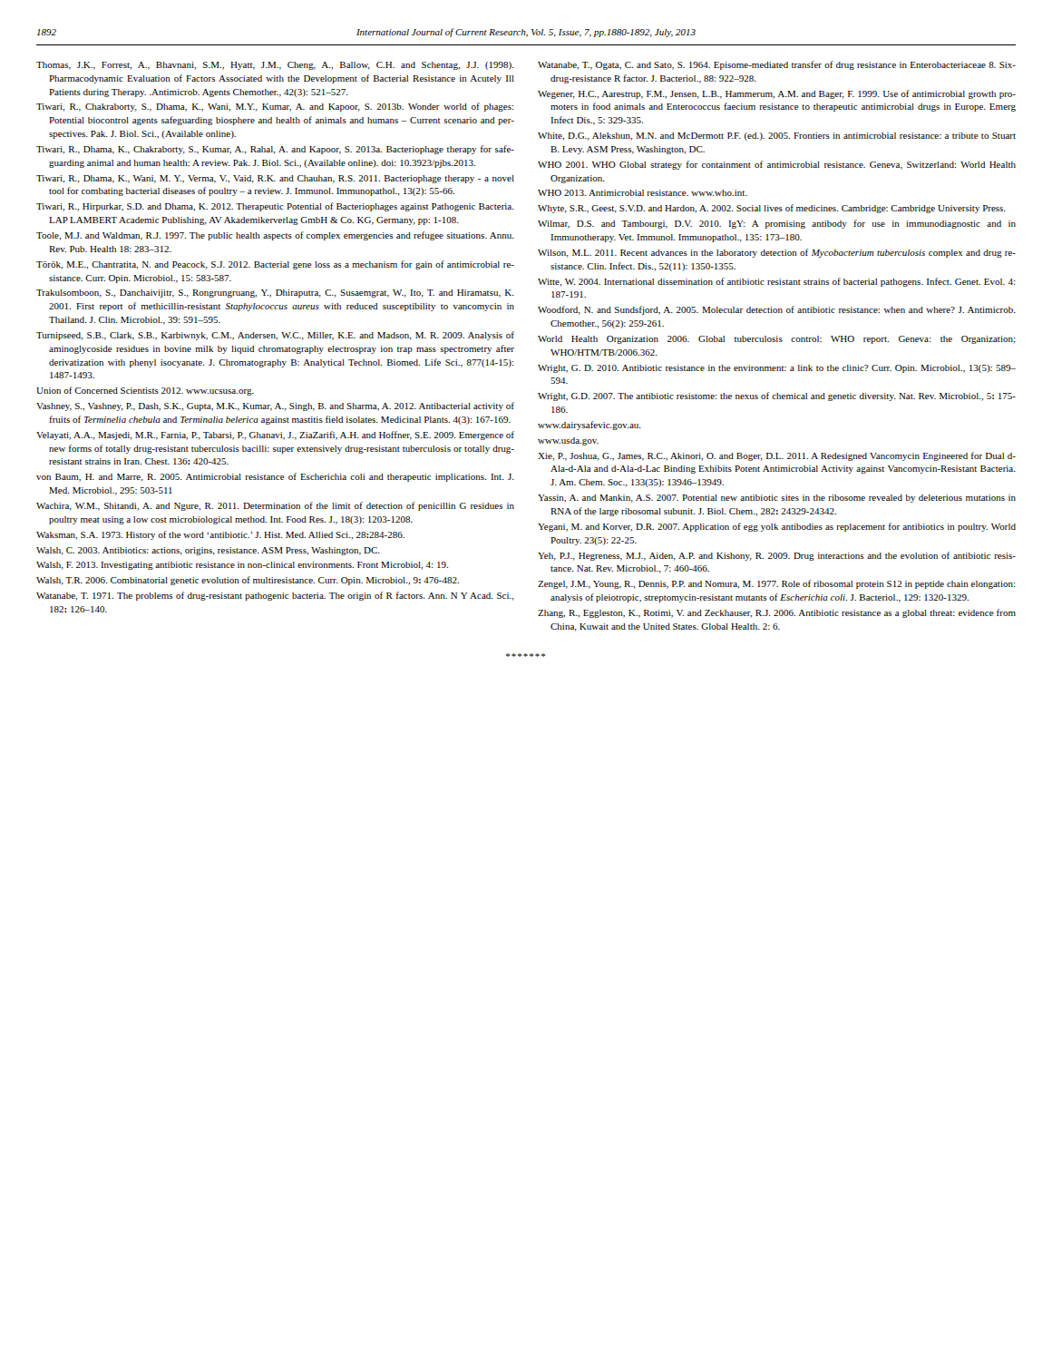1892
International Journal of Current Research, Vol. 5, Issue, 7, pp.1880-1892, July, 2013
Thomas, J.K., Forrest, A., Bhavnani, S.M., Hyatt, J.M., Cheng, A., Ballow, C.H. and Schentag, J.J. (1998). Pharmacodynamic Evaluation of Factors Associated with the Development of Bacterial Resistance in Acutely Ill Patients during Therapy. .Antimicrob. Agents Chemother., 42(3): 521–527.
Tiwari, R., Chakraborty, S., Dhama, K., Wani, M.Y., Kumar, A. and Kapoor, S. 2013b. Wonder world of phages: Potential biocontrol agents safeguarding biosphere and health of animals and humans – Current scenario and perspectives. Pak. J. Biol. Sci., (Available online).
Tiwari, R., Dhama, K., Chakraborty, S., Kumar, A., Rahal, A. and Kapoor, S. 2013a. Bacteriophage therapy for safeguarding animal and human health: A review. Pak. J. Biol. Sci., (Available online). doi: 10.3923/pjbs.2013.
Tiwari, R., Dhama, K., Wani, M. Y., Verma, V., Vaid, R.K. and Chauhan, R.S. 2011. Bacteriophage therapy - a novel tool for combating bacterial diseases of poultry – a review. J. Immunol. Immunopathol., 13(2): 55-66.
Tiwari, R., Hirpurkar, S.D. and Dhama, K. 2012. Therapeutic Potential of Bacteriophages against Pathogenic Bacteria. LAP LAMBERT Academic Publishing, AV Akademikerverlag GmbH & Co. KG, Germany, pp: 1-108.
Toole, M.J. and Waldman, R.J. 1997. The public health aspects of complex emergencies and refugee situations. Annu. Rev. Pub. Health 18: 283–312.
Török, M.E., Chantratita, N. and Peacock, S.J. 2012. Bacterial gene loss as a mechanism for gain of antimicrobial resistance. Curr. Opin. Microbiol., 15: 583-587.
Trakulsomboon, S., Danchaivijitr, S., Rongrungruang, Y., Dhiraputra, C., Susaemgrat, W., Ito, T. and Hiramatsu, K. 2001. First report of methicillin-resistant Staphylococcus aureus with reduced susceptibility to vancomycin in Thailand. J. Clin. Microbiol., 39: 591–595.
Turnipseed, S.B., Clark, S.B., Karbiwnyk, C.M., Andersen, W.C., Miller, K.E. and Madson, M. R. 2009. Analysis of aminoglycoside residues in bovine milk by liquid chromatography electrospray ion trap mass spectrometry after derivatization with phenyl isocyanate. J. Chromatography B: Analytical Technol. Biomed. Life Sci., 877(14-15): 1487-1493.
Union of Concerned Scientists 2012. www.ucsusa.org.
Vashney, S., Vashney, P., Dash, S.K., Gupta, M.K., Kumar, A., Singh, B. and Sharma, A. 2012. Antibacterial activity of fruits of Terminelia chebula and Terminalia belerica against mastitis field isolates. Medicinal Plants. 4(3): 167-169.
Velayati, A.A., Masjedi, M.R., Farnia, P., Tabarsi, P., Ghanavi, J., ZiaZarifi, A.H. and Hoffner, S.E. 2009. Emergence of new forms of totally drug-resistant tuberculosis bacilli: super extensively drug-resistant tuberculosis or totally drug-resistant strains in Iran. Chest. 136: 420-425.
von Baum, H. and Marre, R. 2005. Antimicrobial resistance of Escherichia coli and therapeutic implications. Int. J. Med. Microbiol., 295: 503-511
Wachira, W.M., Shitandi, A. and Ngure, R. 2011. Determination of the limit of detection of penicillin G residues in poultry meat using a low cost microbiological method. Int. Food Res. J., 18(3): 1203-1208.
Waksman, S.A. 1973. History of the word ‘antibiotic.’ J. Hist. Med. Allied Sci., 28: 284-286.
Walsh, C. 2003. Antibiotics: actions, origins, resistance. ASM Press, Washington, DC.
Walsh, F. 2013. Investigating antibiotic resistance in non-clinical environments. Front Microbiol, 4: 19.
Walsh, T.R. 2006. Combinatorial genetic evolution of multiresistance. Curr. Opin. Microbiol., 9: 476-482.
Watanabe, T. 1971. The problems of drug-resistant pathogenic bacteria. The origin of R factors. Ann. N Y Acad. Sci., 182: 126–140.
Watanabe, T., Ogata, C. and Sato, S. 1964. Episome-mediated transfer of drug resistance in Enterobacteriaceae 8. Six-drug-resistance R factor. J. Bacteriol., 88: 922–928.
Wegener, H.C., Aarestrup, F.M., Jensen, L.B., Hammerum, A.M. and Bager, F. 1999. Use of antimicrobial growth promoters in food animals and Enterococcus faecium resistance to therapeutic antimicrobial drugs in Europe. Emerg Infect Dis., 5: 329-335.
White, D.G., Alekshun, M.N. and McDermott P.F. (ed.). 2005. Frontiers in antimicrobial resistance: a tribute to Stuart B. Levy. ASM Press, Washington, DC.
WHO 2001. WHO Global strategy for containment of antimicrobial resistance. Geneva, Switzerland: World Health Organization.
WHO 2013. Antimicrobial resistance. www.who.int.
Whyte, S.R., Geest, S.V.D. and Hardon, A. 2002. Social lives of medicines. Cambridge: Cambridge University Press.
Wilmar, D.S. and Tambourgi, D.V. 2010. IgY: A promising antibody for use in immunodiagnostic and in Immunotherapy. Vet. Immunol. Immunopathol., 135: 173–180.
Wilson, M.L. 2011. Recent advances in the laboratory detection of Mycobacterium tuberculosis complex and drug resistance. Clin. Infect. Dis., 52(11): 1350-1355.
Witte, W. 2004. International dissemination of antibiotic resistant strains of bacterial pathogens. Infect. Genet. Evol. 4: 187-191.
Woodford, N. and Sundsfjord, A. 2005. Molecular detection of antibiotic resistance: when and where? J. Antimicrob. Chemother., 56(2): 259-261.
World Health Organization 2006. Global tuberculosis control: WHO report. Geneva: the Organization; WHO/HTM/TB/2006.362.
Wright, G. D. 2010. Antibiotic resistance in the environment: a link to the clinic? Curr. Opin. Microbiol., 13(5): 589–594.
Wright, G.D. 2007. The antibiotic resistome: the nexus of chemical and genetic diversity. Nat. Rev. Microbiol., 5: 175-186.
www.dairysafevic.gov.au.
www.usda.gov.
Xie, P., Joshua, G., James, R.C., Akinori, O. and Boger, D.L. 2011. A Redesigned Vancomycin Engineered for Dual d-Ala-d-Ala and d-Ala-d-Lac Binding Exhibits Potent Antimicrobial Activity against Vancomycin-Resistant Bacteria. J. Am. Chem. Soc., 133(35): 13946–13949.
Yassin, A. and Mankin, A.S. 2007. Potential new antibiotic sites in the ribosome revealed by deleterious mutations in RNA of the large ribosomal subunit. J. Biol. Chem., 282: 24329-24342.
Yegani, M. and Korver, D.R. 2007. Application of egg yolk antibodies as replacement for antibiotics in poultry. World Poultry. 23(5): 22-25.
Yeh, P.J., Hegreness, M.J., Aiden, A.P. and Kishony, R. 2009. Drug interactions and the evolution of antibiotic resistance. Nat. Rev. Microbiol., 7: 460-466.
Zengel, J.M., Young, R., Dennis, P.P. and Nomura, M. 1977. Role of ribosomal protein S12 in peptide chain elongation: analysis of pleiotropic, streptomycin-resistant mutants of Escherichia coli. J. Bacteriol., 129: 1320-1329.
Zhang, R., Eggleston, K., Rotimi, V. and Zeckhauser, R.J. 2006. Antibiotic resistance as a global threat: evidence from China, Kuwait and the United States. Global Health. 2: 6.
*******